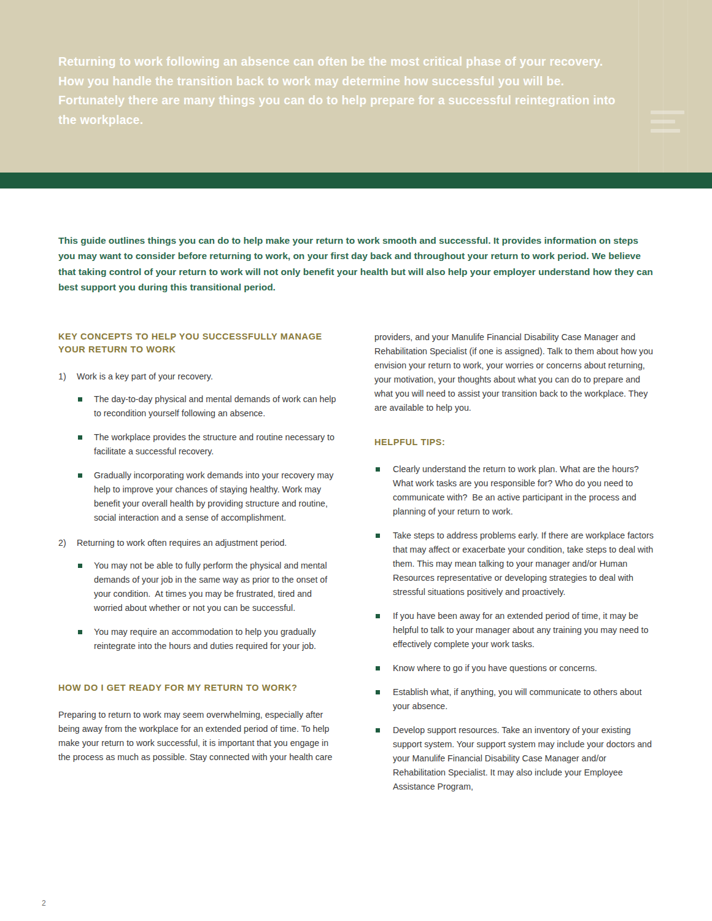Returning to work following an absence can often be the most critical phase of your recovery. How you handle the transition back to work may determine how successful you will be. Fortunately there are many things you can do to help prepare for a successful reintegration into the workplace.
This guide outlines things you can do to help make your return to work smooth and successful. It provides information on steps you may want to consider before returning to work, on your first day back and throughout your return to work period. We believe that taking control of your return to work will not only benefit your health but will also help your employer understand how they can best support you during this transitional period.
Key concepts to help you successfully manage your return to work
Work is a key part of your recovery.
The day-to-day physical and mental demands of work can help to recondition yourself following an absence.
The workplace provides the structure and routine necessary to facilitate a successful recovery.
Gradually incorporating work demands into your recovery may help to improve your chances of staying healthy. Work may benefit your overall health by providing structure and routine, social interaction and a sense of accomplishment.
Returning to work often requires an adjustment period.
You may not be able to fully perform the physical and mental demands of your job in the same way as prior to the onset of your condition. At times you may be frustrated, tired and worried about whether or not you can be successful.
You may require an accommodation to help you gradually reintegrate into the hours and duties required for your job.
How do I get ready for my return to work?
Preparing to return to work may seem overwhelming, especially after being away from the workplace for an extended period of time. To help make your return to work successful, it is important that you engage in the process as much as possible. Stay connected with your health care
providers, and your Manulife Financial Disability Case Manager and Rehabilitation Specialist (if one is assigned). Talk to them about how you envision your return to work, your worries or concerns about returning, your motivation, your thoughts about what you can do to prepare and what you will need to assist your transition back to the workplace. They are available to help you.
Helpful tips:
Clearly understand the return to work plan. What are the hours? What work tasks are you responsible for? Who do you need to communicate with? Be an active participant in the process and planning of your return to work.
Take steps to address problems early. If there are workplace factors that may affect or exacerbate your condition, take steps to deal with them. This may mean talking to your manager and/or Human Resources representative or developing strategies to deal with stressful situations positively and proactively.
If you have been away for an extended period of time, it may be helpful to talk to your manager about any training you may need to effectively complete your work tasks.
Know where to go if you have questions or concerns.
Establish what, if anything, you will communicate to others about your absence.
Develop support resources. Take an inventory of your existing support system. Your support system may include your doctors and your Manulife Financial Disability Case Manager and/or Rehabilitation Specialist. It may also include your Employee Assistance Program,
2